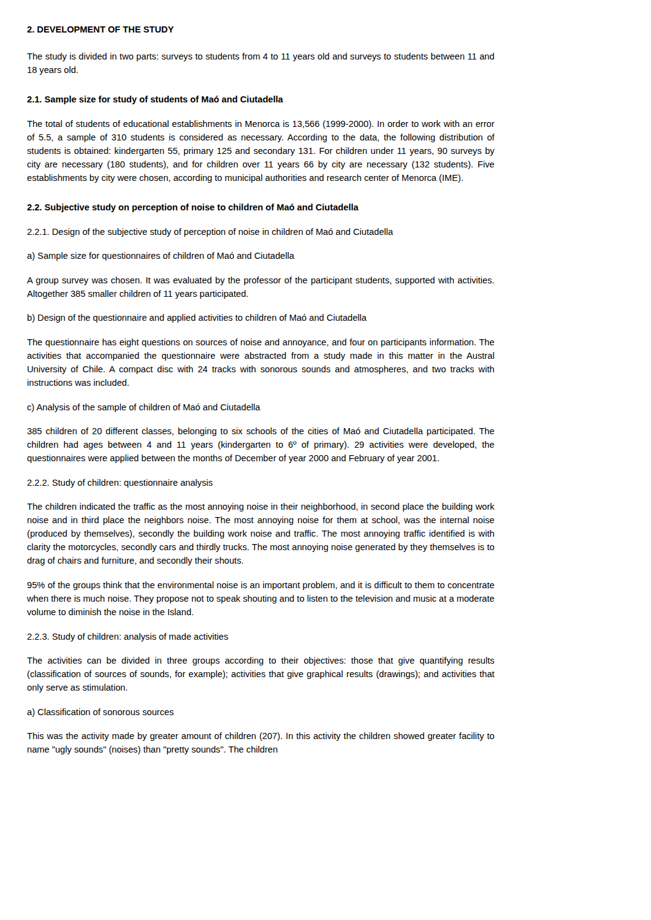2. DEVELOPMENT OF THE STUDY
The study is divided in two parts: surveys to students from 4 to 11 years old and surveys to students between 11 and 18 years old.
2.1. Sample size for study of students of Maó and Ciutadella
The total of students of educational establishments in Menorca is 13,566 (1999-2000). In order to work with an error of 5.5, a sample of 310 students is considered as necessary. According to the data, the following distribution of students is obtained: kindergarten 55, primary 125 and secondary 131. For children under 11 years, 90 surveys by city are necessary (180 students), and for children over 11 years 66 by city are necessary (132 students). Five establishments by city were chosen, according to municipal authorities and research center of Menorca (IME).
2.2. Subjective study on perception of noise to children of Maó and Ciutadella
2.2.1. Design of the subjective study of perception of noise in children of Maó and Ciutadella
a) Sample size for questionnaires of children of Maó and Ciutadella
A group survey was chosen. It was evaluated by the professor of the participant students, supported with activities. Altogether 385 smaller children of 11 years participated.
b) Design of the questionnaire and applied activities to children of Maó and Ciutadella
The questionnaire has eight questions on sources of noise and annoyance, and four on participants information. The activities that accompanied the questionnaire were abstracted from a study made in this matter in the Austral University of Chile. A compact disc with 24 tracks with sonorous sounds and atmospheres, and two tracks with instructions was included.
c) Analysis of the sample of children of Maó and Ciutadella
385 children of 20 different classes, belonging to six schools of the cities of Maó and Ciutadella participated. The children had ages between 4 and 11 years (kindergarten to 6º of primary). 29 activities were developed, the questionnaires were applied between the months of December of year 2000 and February of year 2001.
2.2.2. Study of children: questionnaire analysis
The children indicated the traffic as the most annoying noise in their neighborhood, in second place the building work noise and in third place the neighbors noise. The most annoying noise for them at school, was the internal noise (produced by themselves), secondly the building work noise and traffic. The most annoying traffic identified is with clarity the motorcycles, secondly cars and thirdly trucks. The most annoying noise generated by they themselves is to drag of chairs and furniture, and secondly their shouts.
95% of the groups think that the environmental noise is an important problem, and it is difficult to them to concentrate when there is much noise. They propose not to speak shouting and to listen to the television and music at a moderate volume to diminish the noise in the Island.
2.2.3. Study of children: analysis of made activities
The activities can be divided in three groups according to their objectives: those that give quantifying results (classification of sources of sounds, for example); activities that give graphical results (drawings); and activities that only serve as stimulation.
a) Classification of sonorous sources
This was the activity made by greater amount of children (207). In this activity the children showed greater facility to name "ugly sounds" (noises) than "pretty sounds". The children